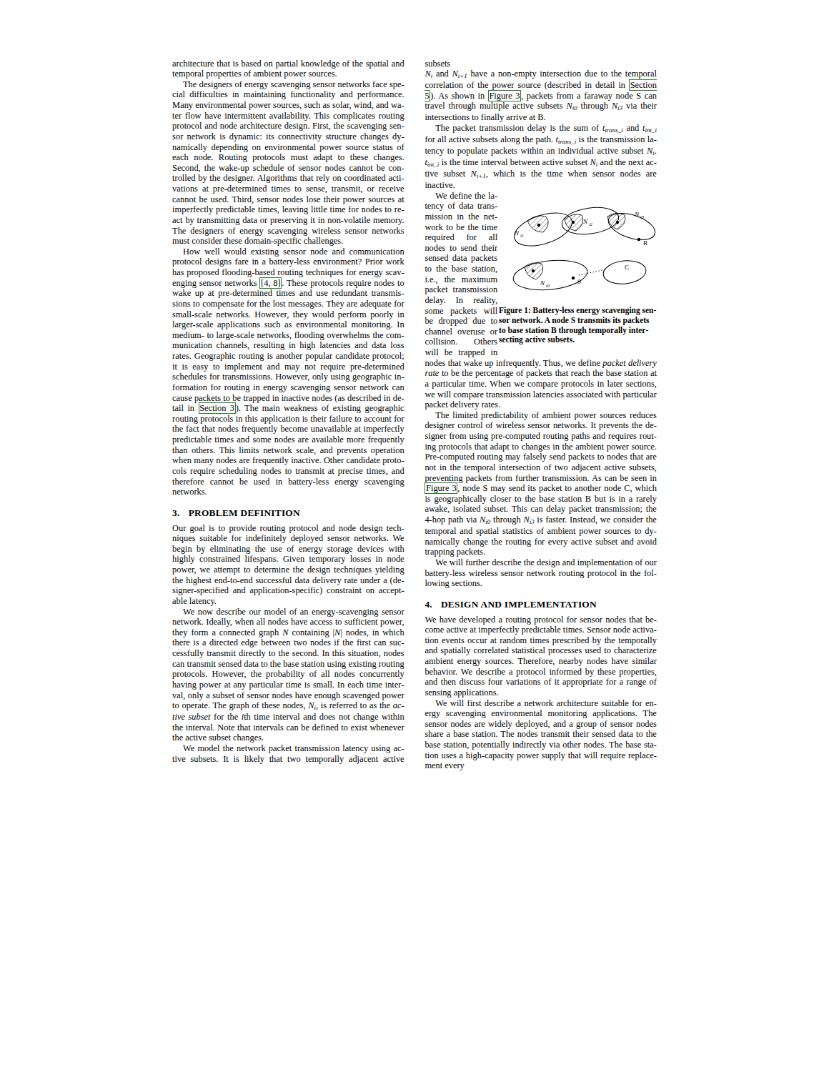architecture that is based on partial knowledge of the spatial and temporal properties of ambient power sources.
The designers of energy scavenging sensor networks face special difficulties in maintaining functionality and performance. Many environmental power sources, such as solar, wind, and water flow have intermittent availability. This complicates routing protocol and node architecture design. First, the scavenging sensor network is dynamic: its connectivity structure changes dynamically depending on environmental power source status of each node. Routing protocols must adapt to these changes. Second, the wake-up schedule of sensor nodes cannot be controlled by the designer. Algorithms that rely on coordinated activations at pre-determined times to sense, transmit, or receive cannot be used. Third, sensor nodes lose their power sources at imperfectly predictable times, leaving little time for nodes to react by transmitting data or preserving it in non-volatile memory. The designers of energy scavenging wireless sensor networks must consider these domain-specific challenges.
How well would existing sensor node and communication protocol designs fare in a battery-less environment? Prior work has proposed flooding-based routing techniques for energy scavenging sensor networks [4, 8]. These protocols require nodes to wake up at pre-determined times and use redundant transmissions to compensate for the lost messages. They are adequate for small-scale networks. However, they would perform poorly in larger-scale applications such as environmental monitoring. In medium- to large-scale networks, flooding overwhelms the communication channels, resulting in high latencies and data loss rates. Geographic routing is another popular candidate protocol; it is easy to implement and may not require pre-determined schedules for transmissions. However, only using geographic information for routing in energy scavenging sensor network can cause packets to be trapped in inactive nodes (as described in detail in Section 3). The main weakness of existing geographic routing protocols in this application is their failure to account for the fact that nodes frequently become unavailable at imperfectly predictable times and some nodes are available more frequently than others. This limits network scale, and prevents operation when many nodes are frequently inactive. Other candidate protocols require scheduling nodes to transmit at precise times, and therefore cannot be used in battery-less energy scavenging networks.
3. PROBLEM DEFINITION
Our goal is to provide routing protocol and node design techniques suitable for indefinitely deployed sensor networks. We begin by eliminating the use of energy storage devices with highly constrained lifespans. Given temporary losses in node power, we attempt to determine the design techniques yielding the highest end-to-end successful data delivery rate under a (designer-specified and application-specific) constraint on acceptable latency.
We now describe our model of an energy-scavenging sensor network. Ideally, when all nodes have access to sufficient power, they form a connected graph N containing |N| nodes, in which there is a directed edge between two nodes if the first can successfully transmit directly to the second. In this situation, nodes can transmit sensed data to the base station using existing routing protocols. However, the probability of all nodes concurrently having power at any particular time is small. In each time interval, only a subset of sensor nodes have enough scavenged power to operate. The graph of these nodes, Ni, is referred to as the active subset for the ith time interval and does not change within the interval. Note that intervals can be defined to exist whenever the active subset changes.
We model the network packet transmission latency using active subsets. It is likely that two temporally adjacent active subsets
Ni and Ni+1 have a non-empty intersection due to the temporal correlation of the power source (described in detail in Section 5). As shown in Figure 3, packets from a faraway node S can travel through multiple active subsets Ni0 through Ni3 via their intersections to finally arrive at B.
The packet transmission delay is the sum of ttrans_i and tint_i for all active subsets along the path. ttrans_i is the transmission latency to populate packets within an individual active subset Ni. tint_i is the time interval between active subset Ni and the next active subset Ni+1, which is the time when sensor nodes are inactive.
N i1 N i2 N i3 N i0 B S C
Figure 1: Battery-less energy scavenging sensor network. A node S transmits its packets to base station B through temporally intersecting active subsets.
We define the latency of data transmission in the network to be the time required for all nodes to send their sensed data packets to the base station, i.e., the maximum packet transmission delay. In reality, some packets will be dropped due to channel overuse or collision. Others will be trapped in nodes that wake up infrequently. Thus, we define packet delivery rate to be the percentage of packets that reach the base station at a particular time. When we compare protocols in later sections, we will compare transmission latencies associated with particular packet delivery rates.
The limited predictability of ambient power sources reduces designer control of wireless sensor networks. It prevents the designer from using pre-computed routing paths and requires routing protocols that adapt to changes in the ambient power source. Pre-computed routing may falsely send packets to nodes that are not in the temporal intersection of two adjacent active subsets, preventing packets from further transmission. As can be seen in Figure 3, node S may send its packet to another node C, which is geographically closer to the base station B but is in a rarely awake, isolated subset. This can delay packet transmission; the 4-hop path via Ni0 through Ni3 is faster. Instead, we consider the temporal and spatial statistics of ambient power sources to dynamically change the routing for every active subset and avoid trapping packets.
We will further describe the design and implementation of our battery-less wireless sensor network routing protocol in the following sections.
4. DESIGN AND IMPLEMENTATION
We have developed a routing protocol for sensor nodes that become active at imperfectly predictable times. Sensor node activation events occur at random times prescribed by the temporally and spatially correlated statistical processes used to characterize ambient energy sources. Therefore, nearby nodes have similar behavior. We describe a protocol informed by these properties, and then discuss four variations of it appropriate for a range of sensing applications.
We will first describe a network architecture suitable for energy scavenging environmental monitoring applications. The sensor nodes are widely deployed, and a group of sensor nodes share a base station. The nodes transmit their sensed data to the base station, potentially indirectly via other nodes. The base station uses a high-capacity power supply that will require replacement every